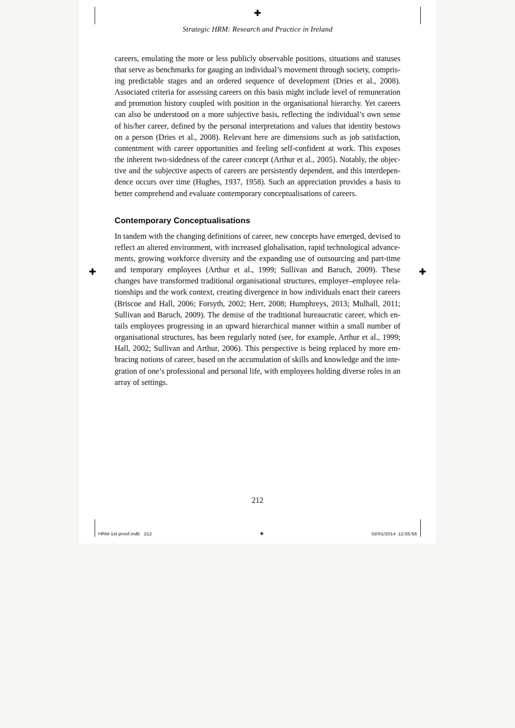✚ ✚ ✚
Strategic HRM: Research and Practice in Ireland
careers, emulating the more or less publicly observable positions, situations and statuses that serve as benchmarks for gauging an individual’s movement through society, comprising predictable stages and an ordered sequence of development (Dries et al., 2008). Associated criteria for assessing careers on this basis might include level of remuneration and promotion history coupled with position in the organisational hierarchy. Yet careers can also be understood on a more subjective basis, reflecting the individual’s own sense of his/her career, defined by the personal interpretations and values that identity bestows on a person (Dries et al., 2008). Relevant here are dimensions such as job satisfaction, contentment with career opportunities and feeling self-confident at work. This exposes the inherent two-sidedness of the career concept (Arthur et al., 2005). Notably, the objective and the subjective aspects of careers are persistently dependent, and this interdependence occurs over time (Hughes, 1937, 1958). Such an appreciation provides a basis to better comprehend and evaluate contemporary conceptualisations of careers.
Contemporary Conceptualisations
In tandem with the changing definitions of career, new concepts have emerged, devised to reflect an altered environment, with increased globalisation, rapid technological advancements, growing workforce diversity and the expanding use of outsourcing and part-time and temporary employees (Arthur et al., 1999; Sullivan and Baruch, 2009). These changes have transformed traditional organisational structures, employer–employee relationships and the work context, creating divergence in how individuals enact their careers (Briscoe and Hall, 2006; Forsyth, 2002; Herr, 2008; Humphreys, 2013; Mulhall, 2011; Sullivan and Baruch, 2009). The demise of the traditional bureaucratic career, which entails employees progressing in an upward hierarchical manner within a small number of organisational structures, has been regularly noted (see, for example, Arthur et al., 1999; Hall, 2002; Sullivan and Arthur, 2006). This perspective is being replaced by more embracing notions of career, based on the accumulation of skills and knowledge and the integration of one’s professional and personal life, with employees holding diverse roles in an array of settings.
212
HRM-1st proof.indb 212 ✚ 02/01/2014 12:55:58